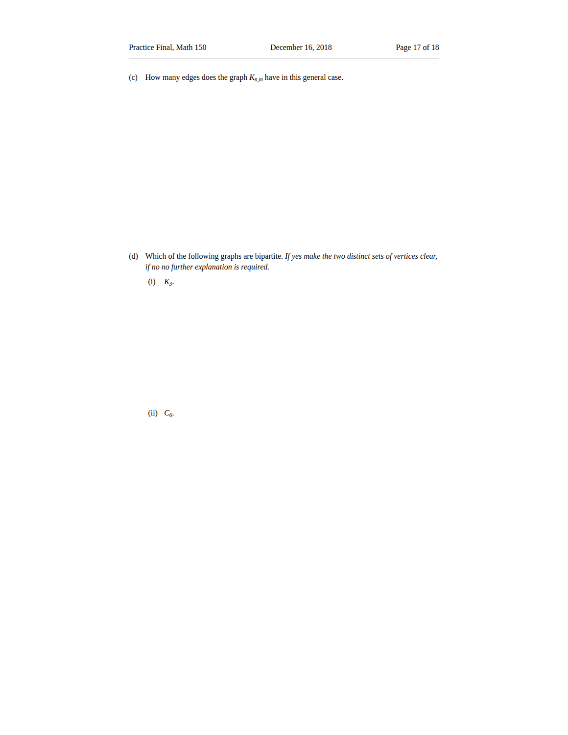Practice Final, Math 150 December 16, 2018 Page 17 of 18
(c)
How many edges does the graph Kn,m have in this general case.
(d)
Which of the following graphs are bipartite. If yes make the two distinct sets of vertices clear, if no no further explanation is required.
(i)
K3.
(ii)
C6.